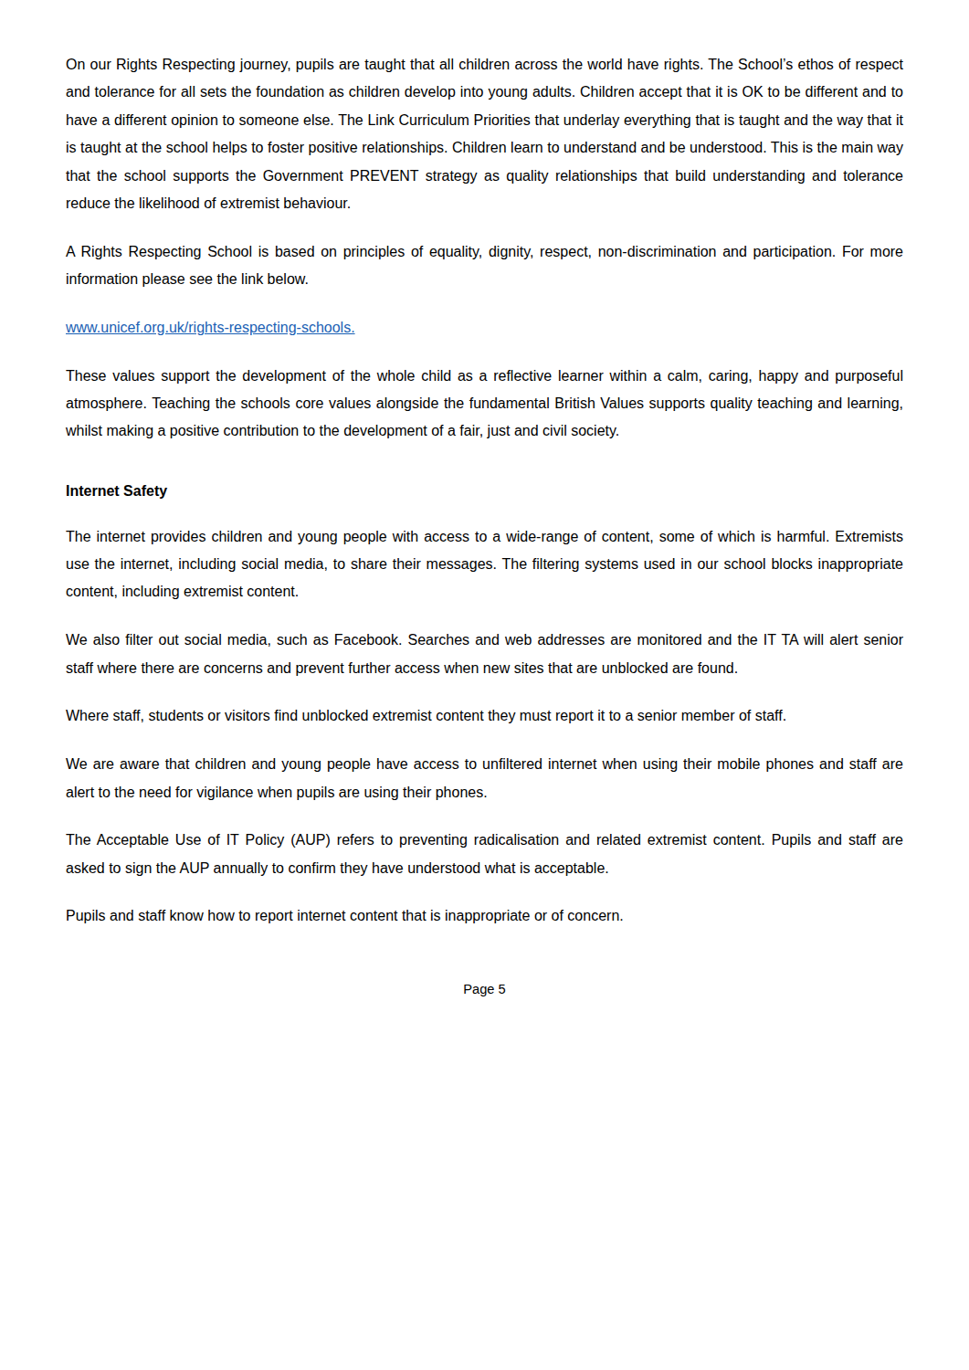On our Rights Respecting journey, pupils are taught that all children across the world have rights. The School’s ethos of respect and tolerance for all sets the foundation as children develop into young adults. Children accept that it is OK to be different and to have a different opinion to someone else. The Link Curriculum Priorities that underlay everything that is taught and the way that it is taught at the school helps to foster positive relationships. Children learn to understand and be understood. This is the main way that the school supports the Government PREVENT strategy as quality relationships that build understanding and tolerance reduce the likelihood of extremist behaviour.
A Rights Respecting School is based on principles of equality, dignity, respect, non-discrimination and participation. For more information please see the link below.
www.unicef.org.uk/rights-respecting-schools.
These values support the development of the whole child as a reflective learner within a calm, caring, happy and purposeful atmosphere. Teaching the schools core values alongside the fundamental British Values supports quality teaching and learning, whilst making a positive contribution to the development of a fair, just and civil society.
Internet Safety
The internet provides children and young people with access to a wide-range of content, some of which is harmful. Extremists use the internet, including social media, to share their messages. The filtering systems used in our school blocks inappropriate content, including extremist content.
We also filter out social media, such as Facebook. Searches and web addresses are monitored and the IT TA will alert senior staff where there are concerns and prevent further access when new sites that are unblocked are found.
Where staff, students or visitors find unblocked extremist content they must report it to a senior member of staff.
We are aware that children and young people have access to unfiltered internet when using their mobile phones and staff are alert to the need for vigilance when pupils are using their phones.
The Acceptable Use of IT Policy (AUP) refers to preventing radicalisation and related extremist content. Pupils and staff are asked to sign the AUP annually to confirm they have understood what is acceptable.
Pupils and staff know how to report internet content that is inappropriate or of concern.
Page 5